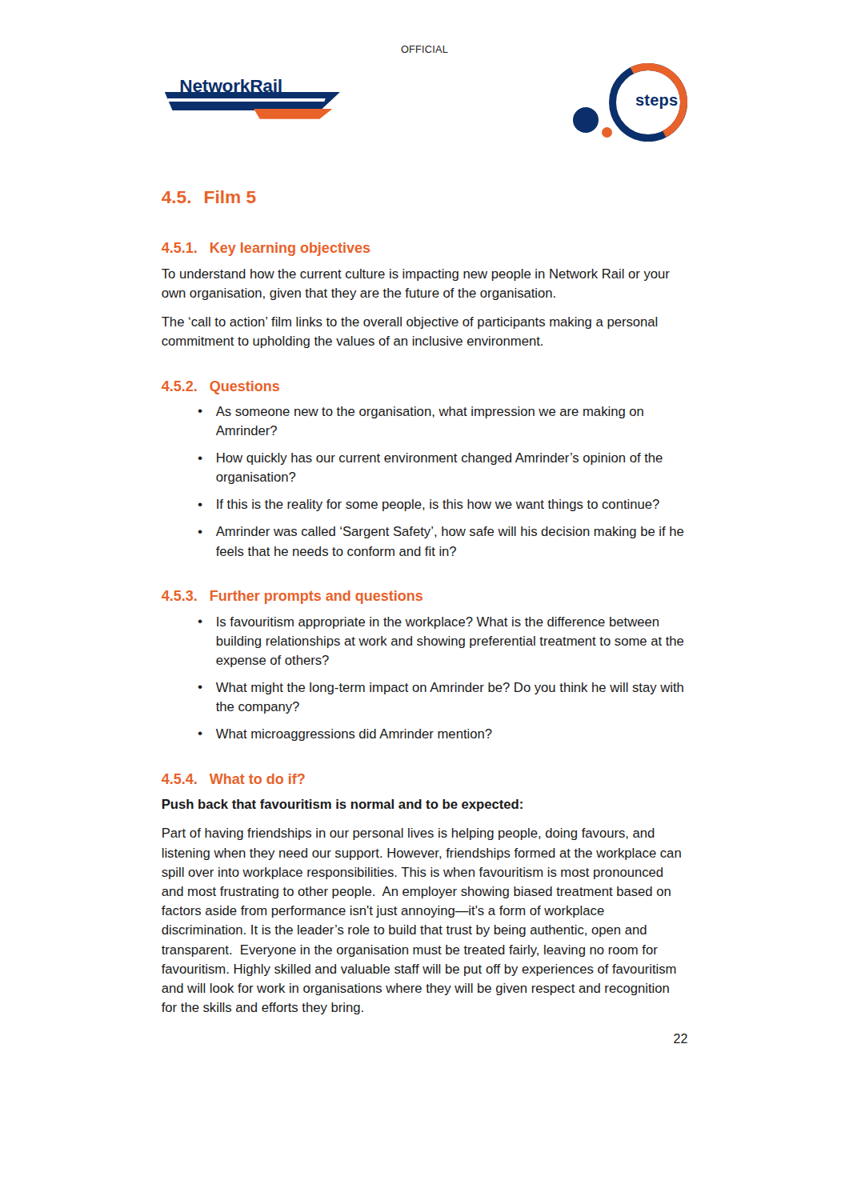OFFICIAL
NetworkRail
steps
4.5. Film 5
4.5.1. Key learning objectives
To understand how the current culture is impacting new people in Network Rail or your own organisation, given that they are the future of the organisation.
The ‘call to action’ film links to the overall objective of participants making a personal commitment to upholding the values of an inclusive environment.
4.5.2. Questions
As someone new to the organisation, what impression we are making on Amrinder?
How quickly has our current environment changed Amrinder’s opinion of the organisation?
If this is the reality for some people, is this how we want things to continue?
Amrinder was called ‘Sargent Safety’, how safe will his decision making be if he feels that he needs to conform and fit in?
4.5.3. Further prompts and questions
Is favouritism appropriate in the workplace? What is the difference between building relationships at work and showing preferential treatment to some at the expense of others?
What might the long-term impact on Amrinder be? Do you think he will stay with the company?
What microaggressions did Amrinder mention?
4.5.4. What to do if?
Push back that favouritism is normal and to be expected:
Part of having friendships in our personal lives is helping people, doing favours, and listening when they need our support. However, friendships formed at the workplace can spill over into workplace responsibilities. This is when favouritism is most pronounced and most frustrating to other people. An employer showing biased treatment based on factors aside from performance isn't just annoying—it's a form of workplace discrimination. It is the leader’s role to build that trust by being authentic, open and transparent. Everyone in the organisation must be treated fairly, leaving no room for favouritism. Highly skilled and valuable staff will be put off by experiences of favouritism and will look for work in organisations where they will be given respect and recognition for the skills and efforts they bring.
22